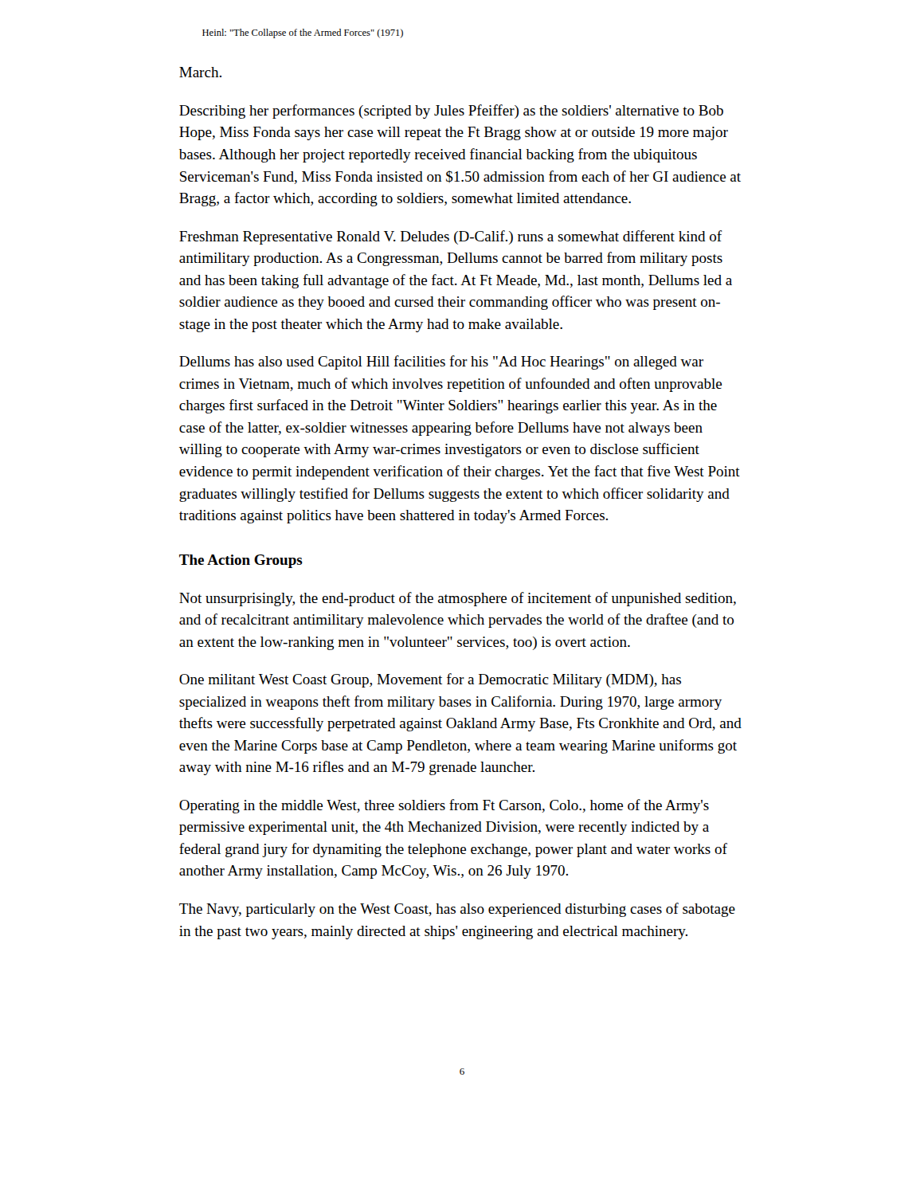Heinl: "The Collapse of the Armed Forces" (1971)
March.
Describing her performances (scripted by Jules Pfeiffer) as the soldiers' alternative to Bob Hope, Miss Fonda says her case will repeat the Ft Bragg show at or outside 19 more major bases. Although her project reportedly received financial backing from the ubiquitous Serviceman's Fund, Miss Fonda insisted on $1.50 admission from each of her GI audience at Bragg, a factor which, according to soldiers, somewhat limited attendance.
Freshman Representative Ronald V. Deludes (D-Calif.) runs a somewhat different kind of antimilitary production. As a Congressman, Dellums cannot be barred from military posts and has been taking full advantage of the fact. At Ft Meade, Md., last month, Dellums led a soldier audience as they booed and cursed their commanding officer who was present on-stage in the post theater which the Army had to make available.
Dellums has also used Capitol Hill facilities for his "Ad Hoc Hearings" on alleged war crimes in Vietnam, much of which involves repetition of unfounded and often unprovable charges first surfaced in the Detroit "Winter Soldiers" hearings earlier this year. As in the case of the latter, ex-soldier witnesses appearing before Dellums have not always been willing to cooperate with Army war-crimes investigators or even to disclose sufficient evidence to permit independent verification of their charges. Yet the fact that five West Point graduates willingly testified for Dellums suggests the extent to which officer solidarity and traditions against politics have been shattered in today's Armed Forces.
The Action Groups
Not unsurprisingly, the end-product of the atmosphere of incitement of unpunished sedition, and of recalcitrant antimilitary malevolence which pervades the world of the draftee (and to an extent the low-ranking men in "volunteer" services, too) is overt action.
One militant West Coast Group, Movement for a Democratic Military (MDM), has specialized in weapons theft from military bases in California. During 1970, large armory thefts were successfully perpetrated against Oakland Army Base, Fts Cronkhite and Ord, and even the Marine Corps base at Camp Pendleton, where a team wearing Marine uniforms got away with nine M-16 rifles and an M-79 grenade launcher.
Operating in the middle West, three soldiers from Ft Carson, Colo., home of the Army's permissive experimental unit, the 4th Mechanized Division, were recently indicted by a federal grand jury for dynamiting the telephone exchange, power plant and water works of another Army installation, Camp McCoy, Wis., on 26 July 1970.
The Navy, particularly on the West Coast, has also experienced disturbing cases of sabotage in the past two years, mainly directed at ships' engineering and electrical machinery.
6